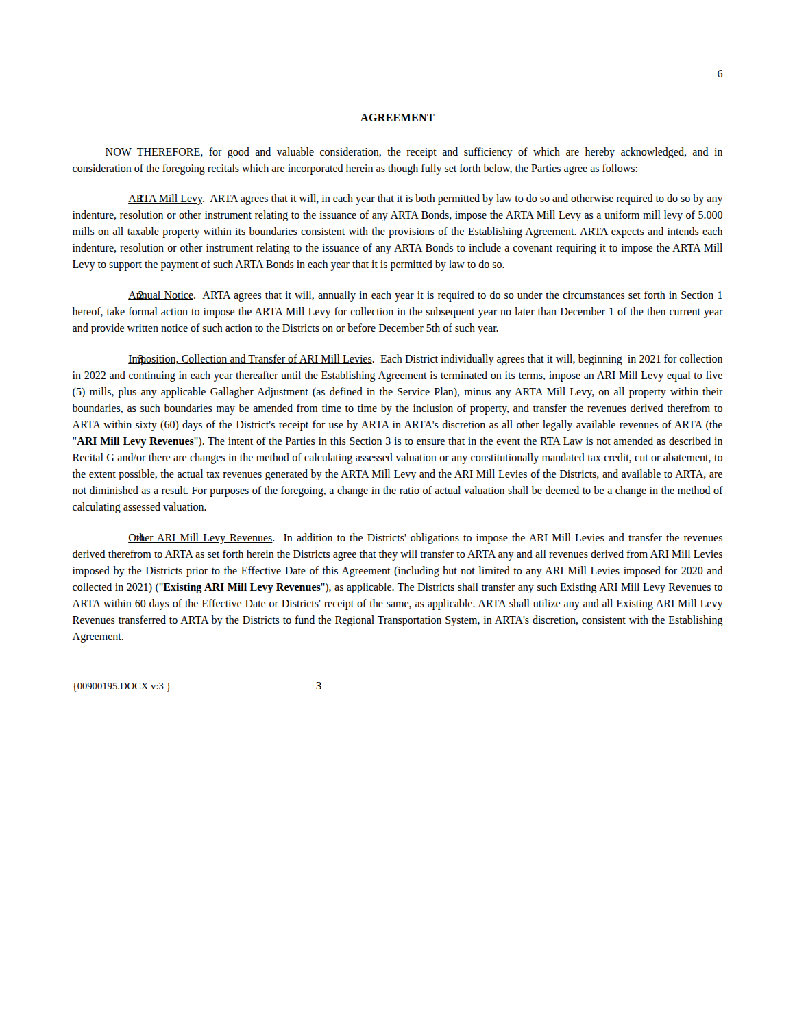6
AGREEMENT
NOW THEREFORE, for good and valuable consideration, the receipt and sufficiency of which are hereby acknowledged, and in consideration of the foregoing recitals which are incorporated herein as though fully set forth below, the Parties agree as follows:
1. ARTA Mill Levy. ARTA agrees that it will, in each year that it is both permitted by law to do so and otherwise required to do so by any indenture, resolution or other instrument relating to the issuance of any ARTA Bonds, impose the ARTA Mill Levy as a uniform mill levy of 5.000 mills on all taxable property within its boundaries consistent with the provisions of the Establishing Agreement. ARTA expects and intends each indenture, resolution or other instrument relating to the issuance of any ARTA Bonds to include a covenant requiring it to impose the ARTA Mill Levy to support the payment of such ARTA Bonds in each year that it is permitted by law to do so.
2. Annual Notice. ARTA agrees that it will, annually in each year it is required to do so under the circumstances set forth in Section 1 hereof, take formal action to impose the ARTA Mill Levy for collection in the subsequent year no later than December 1 of the then current year and provide written notice of such action to the Districts on or before December 5th of such year.
3. Imposition, Collection and Transfer of ARI Mill Levies. Each District individually agrees that it will, beginning in 2021 for collection in 2022 and continuing in each year thereafter until the Establishing Agreement is terminated on its terms, impose an ARI Mill Levy equal to five (5) mills, plus any applicable Gallagher Adjustment (as defined in the Service Plan), minus any ARTA Mill Levy, on all property within their boundaries, as such boundaries may be amended from time to time by the inclusion of property, and transfer the revenues derived therefrom to ARTA within sixty (60) days of the District's receipt for use by ARTA in ARTA's discretion as all other legally available revenues of ARTA (the "ARI Mill Levy Revenues"). The intent of the Parties in this Section 3 is to ensure that in the event the RTA Law is not amended as described in Recital G and/or there are changes in the method of calculating assessed valuation or any constitutionally mandated tax credit, cut or abatement, to the extent possible, the actual tax revenues generated by the ARTA Mill Levy and the ARI Mill Levies of the Districts, and available to ARTA, are not diminished as a result. For purposes of the foregoing, a change in the ratio of actual valuation shall be deemed to be a change in the method of calculating assessed valuation.
4. Other ARI Mill Levy Revenues. In addition to the Districts' obligations to impose the ARI Mill Levies and transfer the revenues derived therefrom to ARTA as set forth herein the Districts agree that they will transfer to ARTA any and all revenues derived from ARI Mill Levies imposed by the Districts prior to the Effective Date of this Agreement (including but not limited to any ARI Mill Levies imposed for 2020 and collected in 2021) ("Existing ARI Mill Levy Revenues"), as applicable. The Districts shall transfer any such Existing ARI Mill Levy Revenues to ARTA within 60 days of the Effective Date or Districts' receipt of the same, as applicable. ARTA shall utilize any and all Existing ARI Mill Levy Revenues transferred to ARTA by the Districts to fund the Regional Transportation System, in ARTA's discretion, consistent with the Establishing Agreement.
{00900195.DOCX v:3 } 3